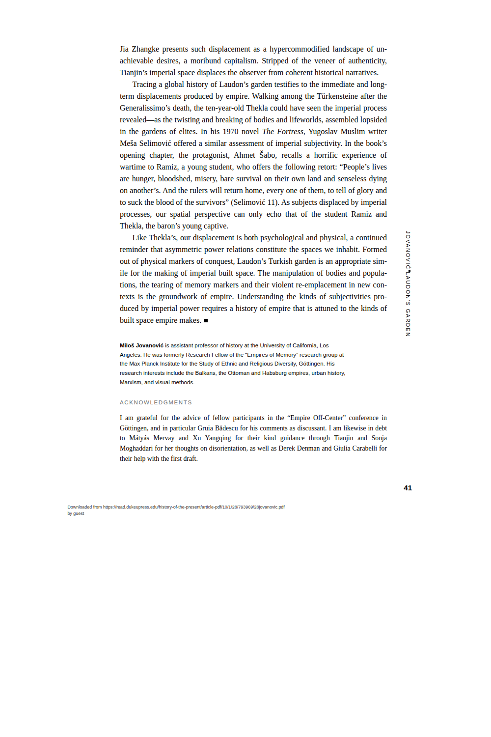Jia Zhangke presents such displacement as a hypercommodified landscape of unachievable desires, a moribund capitalism. Stripped of the veneer of authenticity, Tianjin’s imperial space displaces the observer from coherent historical narratives.
Tracing a global history of Laudon’s garden testifies to the immediate and long-term displacements produced by empire. Walking among the Türkensteine after the Generalissimo’s death, the ten-year-old Thekla could have seen the imperial process revealed—as the twisting and breaking of bodies and lifeworlds, assembled lopsided in the gardens of elites. In his 1970 novel The Fortress, Yugoslav Muslim writer Meša Selimović offered a similar assessment of imperial subjectivity. In the book’s opening chapter, the protagonist, Ahmet Šabo, recalls a horrific experience of wartime to Ramiz, a young student, who offers the following retort: “People’s lives are hunger, bloodshed, misery, bare survival on their own land and senseless dying on another’s. And the rulers will return home, every one of them, to tell of glory and to suck the blood of the survivors” (Selimović 11). As subjects displaced by imperial processes, our spatial perspective can only echo that of the student Ramiz and Thekla, the baron’s young captive.
Like Thekla’s, our displacement is both psychological and physical, a continued reminder that asymmetric power relations constitute the spaces we inhabit. Formed out of physical markers of conquest, Laudon’s Turkish garden is an appropriate simile for the making of imperial built space. The manipulation of bodies and populations, the tearing of memory markers and their violent re-emplacement in new contexts is the groundwork of empire. Understanding the kinds of subjectivities produced by imperial power requires a history of empire that is attuned to the kinds of built space empire makes.
Miloš Jovanović is assistant professor of history at the University of California, Los Angeles. He was formerly Research Fellow of the “Empires of Memory” research group at the Max Planck Institute for the Study of Ethnic and Religious Diversity, Göttingen. His research interests include the Balkans, the Ottoman and Habsburg empires, urban history, Marxism, and visual methods.
Acknowledgments
I am grateful for the advice of fellow participants in the “Empire Off-Center” conference in Göttingen, and in particular Gruia Bădescu for his comments as discussant. I am likewise in debt to Mátyás Mervay and Xu Yangqing for their kind guidance through Tianjin and Sonja Moghaddari for her thoughts on disorientation, as well as Derek Denman and Giulia Carabelli for their help with the first draft.
Jovanović Laudon’s Garden
41
Downloaded from https://read.dukeupress.edu/history-of-the-present/article-pdf/10/1/28/793969/28jovanovic.pdf
by guest